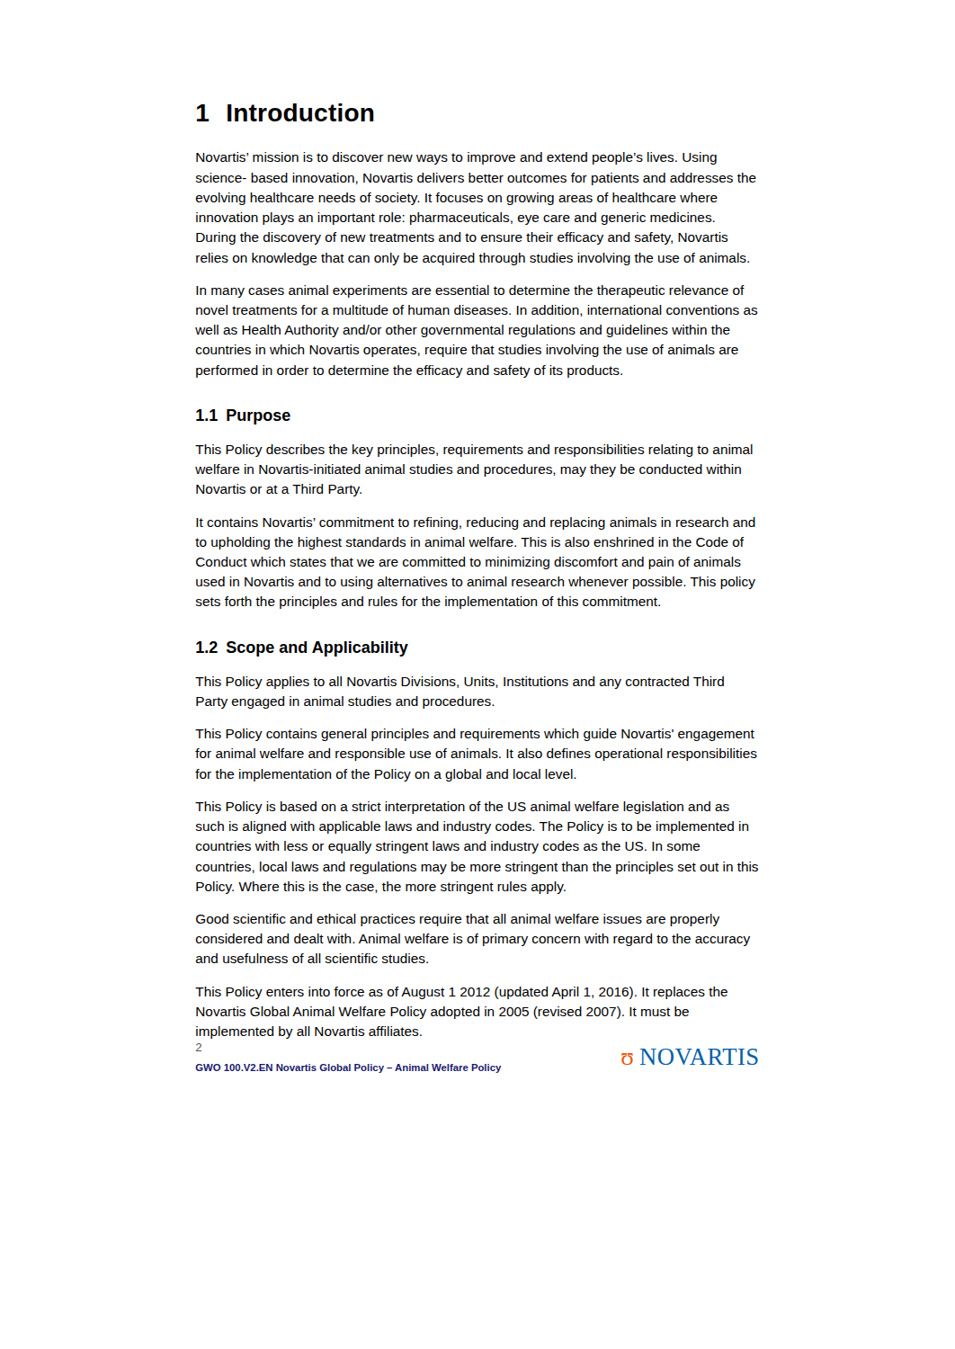1 Introduction
Novartis’ mission is to discover new ways to improve and extend people’s lives. Using science- based innovation, Novartis delivers better outcomes for patients and addresses the evolving healthcare needs of society. It focuses on growing areas of healthcare where innovation plays an important role: pharmaceuticals, eye care and generic medicines. During the discovery of new treatments and to ensure their efficacy and safety, Novartis relies on knowledge that can only be acquired through studies involving the use of animals.
In many cases animal experiments are essential to determine the therapeutic relevance of novel treatments for a multitude of human diseases. In addition, international conventions as well as Health Authority and/or other governmental regulations and guidelines within the countries in which Novartis operates, require that studies involving the use of animals are performed in order to determine the efficacy and safety of its products.
1.1 Purpose
This Policy describes the key principles, requirements and responsibilities relating to animal welfare in Novartis-initiated animal studies and procedures, may they be conducted within Novartis or at a Third Party.
It contains Novartis’ commitment to refining, reducing and replacing animals in research and to upholding the highest standards in animal welfare. This is also enshrined in the Code of Conduct which states that we are committed to minimizing discomfort and pain of animals used in Novartis and to using alternatives to animal research whenever possible. This policy sets forth the principles and rules for the implementation of this commitment.
1.2 Scope and Applicability
This Policy applies to all Novartis Divisions, Units, Institutions and any contracted Third Party engaged in animal studies and procedures.
This Policy contains general principles and requirements which guide Novartis' engagement for animal welfare and responsible use of animals. It also defines operational responsibilities for the implementation of the Policy on a global and local level.
This Policy is based on a strict interpretation of the US animal welfare legislation and as such is aligned with applicable laws and industry codes. The Policy is to be implemented in countries with less or equally stringent laws and industry codes as the US. In some countries, local laws and regulations may be more stringent than the principles set out in this Policy. Where this is the case, the more stringent rules apply.
Good scientific and ethical practices require that all animal welfare issues are properly considered and dealt with. Animal welfare is of primary concern with regard to the accuracy and usefulness of all scientific studies.
This Policy enters into force as of August 1 2012 (updated April 1, 2016). It replaces the Novartis Global Animal Welfare Policy adopted in 2005 (revised 2007). It must be implemented by all Novartis affiliates.
2
GWO 100.V2.EN Novartis Global Policy – Animal Welfare Policy
ʊNOVARTIS